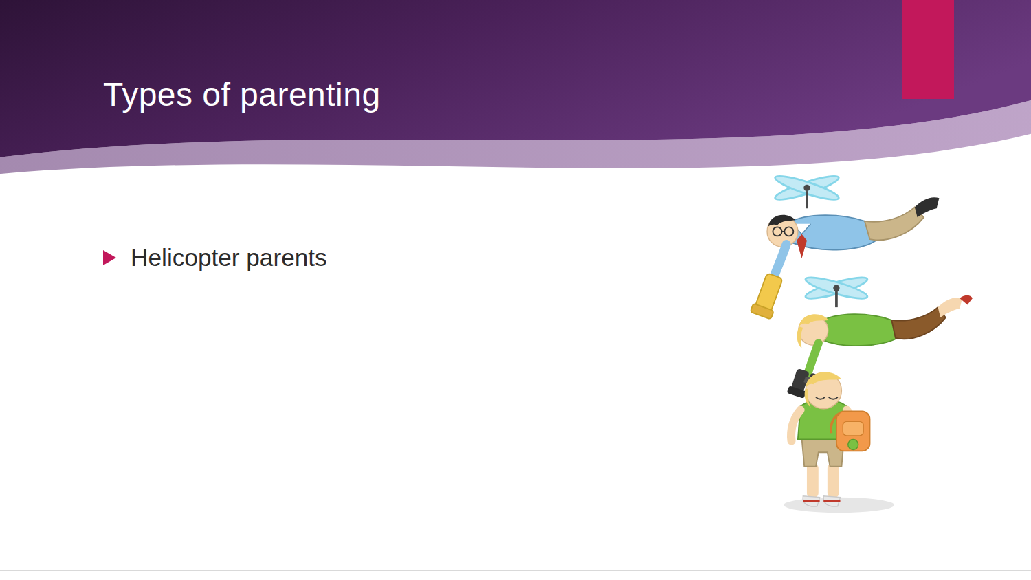Types of parenting
Helicopter parents